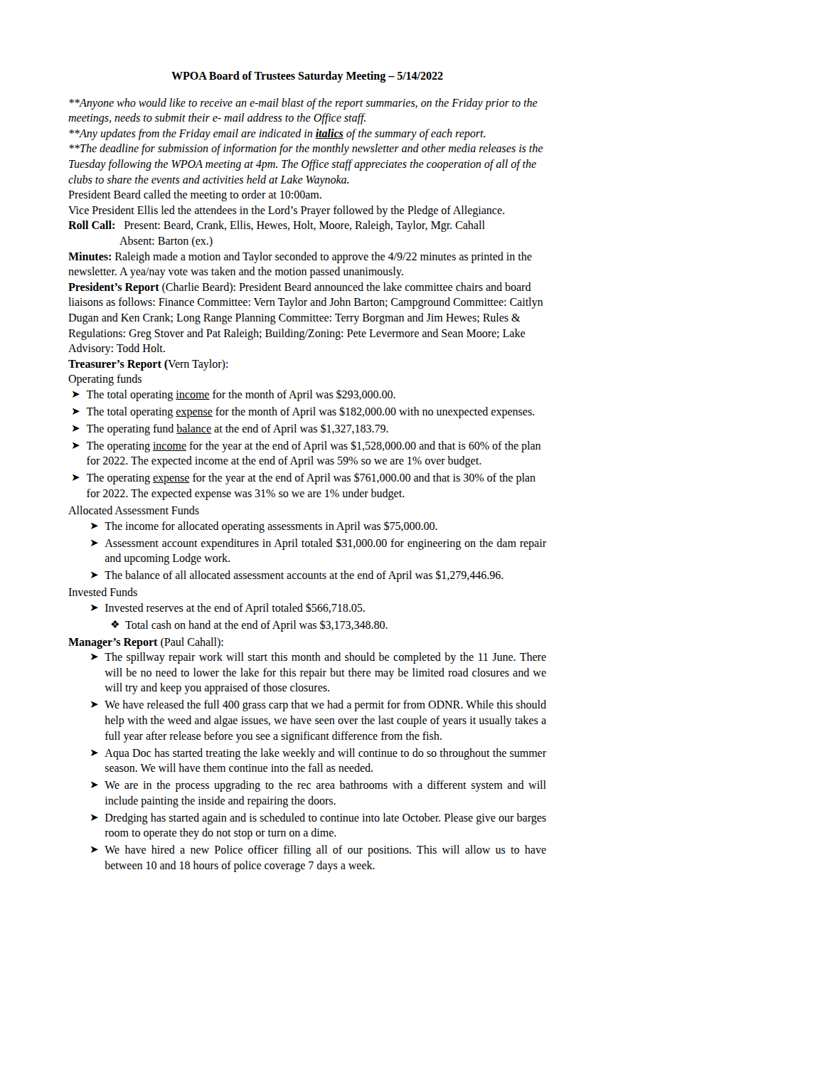WPOA Board of Trustees Saturday Meeting – 5/14/2022
**Anyone who would like to receive an e-mail blast of the report summaries, on the Friday prior to the meetings, needs to submit their e- mail address to the Office staff.
**Any updates from the Friday email are indicated in italics of the summary of each report.
**The deadline for submission of information for the monthly newsletter and other media releases is the Tuesday following the WPOA meeting at 4pm. The Office staff appreciates the cooperation of all of the clubs to share the events and activities held at Lake Waynoka.
President Beard called the meeting to order at 10:00am.
Vice President Ellis led the attendees in the Lord’s Prayer followed by the Pledge of Allegiance.
Roll Call: Present: Beard, Crank, Ellis, Hewes, Holt, Moore, Raleigh, Taylor, Mgr. Cahall
Absent: Barton (ex.)
Minutes: Raleigh made a motion and Taylor seconded to approve the 4/9/22 minutes as printed in the newsletter. A yea/nay vote was taken and the motion passed unanimously.
President’s Report (Charlie Beard): President Beard announced the lake committee chairs and board liaisons as follows: Finance Committee: Vern Taylor and John Barton; Campground Committee: Caitlyn Dugan and Ken Crank; Long Range Planning Committee: Terry Borgman and Jim Hewes; Rules & Regulations: Greg Stover and Pat Raleigh; Building/Zoning: Pete Levermore and Sean Moore; Lake Advisory: Todd Holt.
Treasurer’s Report (Vern Taylor):
Operating funds
The total operating income for the month of April was $293,000.00.
The total operating expense for the month of April was $182,000.00 with no unexpected expenses.
The operating fund balance at the end of April was $1,327,183.79.
The operating income for the year at the end of April was $1,528,000.00 and that is 60% of the plan for 2022. The expected income at the end of April was 59% so we are 1% over budget.
The operating expense for the year at the end of April was $761,000.00 and that is 30% of the plan for 2022. The expected expense was 31% so we are 1% under budget.
Allocated Assessment Funds
The income for allocated operating assessments in April was $75,000.00.
Assessment account expenditures in April totaled $31,000.00 for engineering on the dam repair and upcoming Lodge work.
The balance of all allocated assessment accounts at the end of April was $1,279,446.96.
Invested Funds
Invested reserves at the end of April totaled $566,718.05.
Total cash on hand at the end of April was $3,173,348.80.
Manager’s Report (Paul Cahall):
The spillway repair work will start this month and should be completed by the 11 June. There will be no need to lower the lake for this repair but there may be limited road closures and we will try and keep you appraised of those closures.
We have released the full 400 grass carp that we had a permit for from ODNR. While this should help with the weed and algae issues, we have seen over the last couple of years it usually takes a full year after release before you see a significant difference from the fish.
Aqua Doc has started treating the lake weekly and will continue to do so throughout the summer season. We will have them continue into the fall as needed.
We are in the process upgrading to the rec area bathrooms with a different system and will include painting the inside and repairing the doors.
Dredging has started again and is scheduled to continue into late October. Please give our barges room to operate they do not stop or turn on a dime.
We have hired a new Police officer filling all of our positions. This will allow us to have between 10 and 18 hours of police coverage 7 days a week.